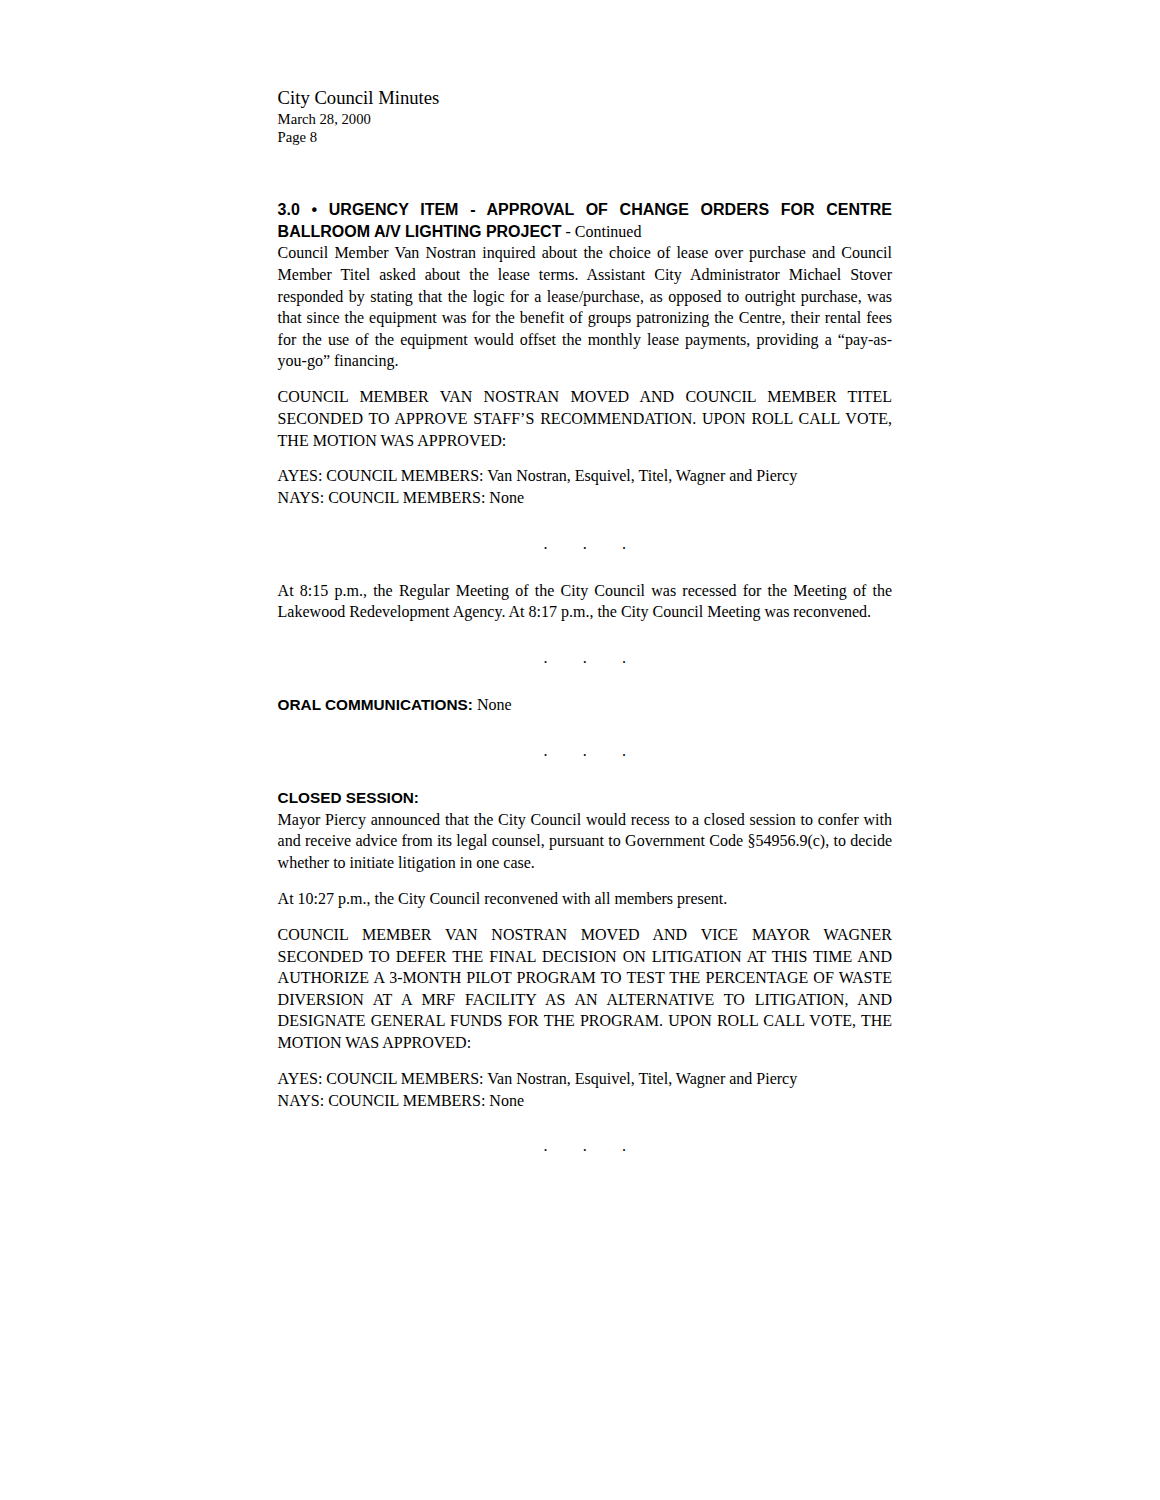City Council Minutes
March 28, 2000
Page 8
3.0 • URGENCY ITEM - APPROVAL OF CHANGE ORDERS FOR CENTRE BALLROOM A/V LIGHTING PROJECT - Continued
Council Member Van Nostran inquired about the choice of lease over purchase and Council Member Titel asked about the lease terms. Assistant City Administrator Michael Stover responded by stating that the logic for a lease/purchase, as opposed to outright purchase, was that since the equipment was for the benefit of groups patronizing the Centre, their rental fees for the use of the equipment would offset the monthly lease payments, providing a “pay-as-you-go” financing.
COUNCIL MEMBER VAN NOSTRAN MOVED AND COUNCIL MEMBER TITEL SECONDED TO APPROVE STAFF’S RECOMMENDATION. UPON ROLL CALL VOTE, THE MOTION WAS APPROVED:
AYES: COUNCIL MEMBERS: Van Nostran, Esquivel, Titel, Wagner and Piercy
NAYS: COUNCIL MEMBERS: None
...
At 8:15 p.m., the Regular Meeting of the City Council was recessed for the Meeting of the Lakewood Redevelopment Agency. At 8:17 p.m., the City Council Meeting was reconvened.
...
ORAL COMMUNICATIONS: None
...
CLOSED SESSION:
Mayor Piercy announced that the City Council would recess to a closed session to confer with and receive advice from its legal counsel, pursuant to Government Code §54956.9(c), to decide whether to initiate litigation in one case.
At 10:27 p.m., the City Council reconvened with all members present.
COUNCIL MEMBER VAN NOSTRAN MOVED AND VICE MAYOR WAGNER SECONDED TO DEFER THE FINAL DECISION ON LITIGATION AT THIS TIME AND AUTHORIZE A 3-MONTH PILOT PROGRAM TO TEST THE PERCENTAGE OF WASTE DIVERSION AT A MRF FACILITY AS AN ALTERNATIVE TO LITIGATION, AND DESIGNATE GENERAL FUNDS FOR THE PROGRAM. UPON ROLL CALL VOTE, THE MOTION WAS APPROVED:
AYES: COUNCIL MEMBERS: Van Nostran, Esquivel, Titel, Wagner and Piercy
NAYS: COUNCIL MEMBERS: None
...